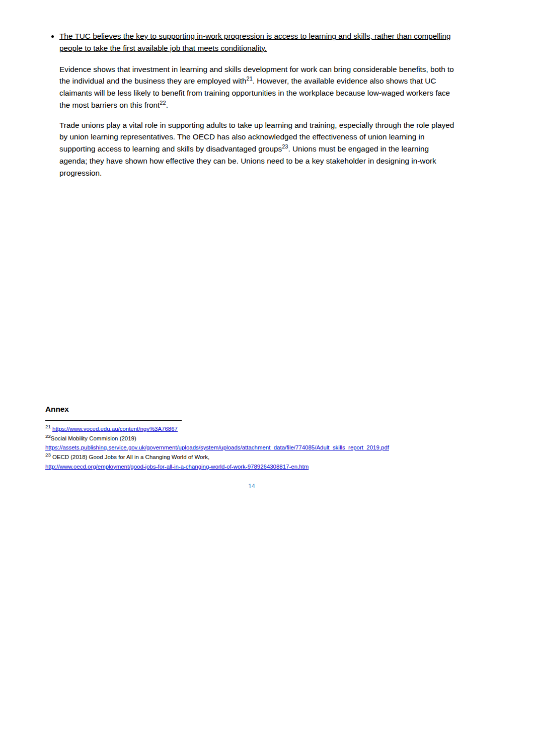The TUC believes the key to supporting in-work progression is access to learning and skills, rather than compelling people to take the first available job that meets conditionality.
Evidence shows that investment in learning and skills development for work can bring considerable benefits, both to the individual and the business they are employed with21. However, the available evidence also shows that UC claimants will be less likely to benefit from training opportunities in the workplace because low-waged workers face the most barriers on this front22.
Trade unions play a vital role in supporting adults to take up learning and training, especially through the role played by union learning representatives. The OECD has also acknowledged the effectiveness of union learning in supporting access to learning and skills by disadvantaged groups23. Unions must be engaged in the learning agenda; they have shown how effective they can be. Unions need to be a key stakeholder in designing in-work progression.
Annex
21 https://www.voced.edu.au/content/ngv%3A76867
22Social Mobility Commision (2019)
https://assets.publishing.service.gov.uk/government/uploads/system/uploads/attachment_data/file/774085/Adult_skills_report_2019.pdf
23 OECD (2018) Good Jobs for All in a Changing World of Work,
http://www.oecd.org/employment/good-jobs-for-all-in-a-changing-world-of-work-9789264308817-en.htm
14